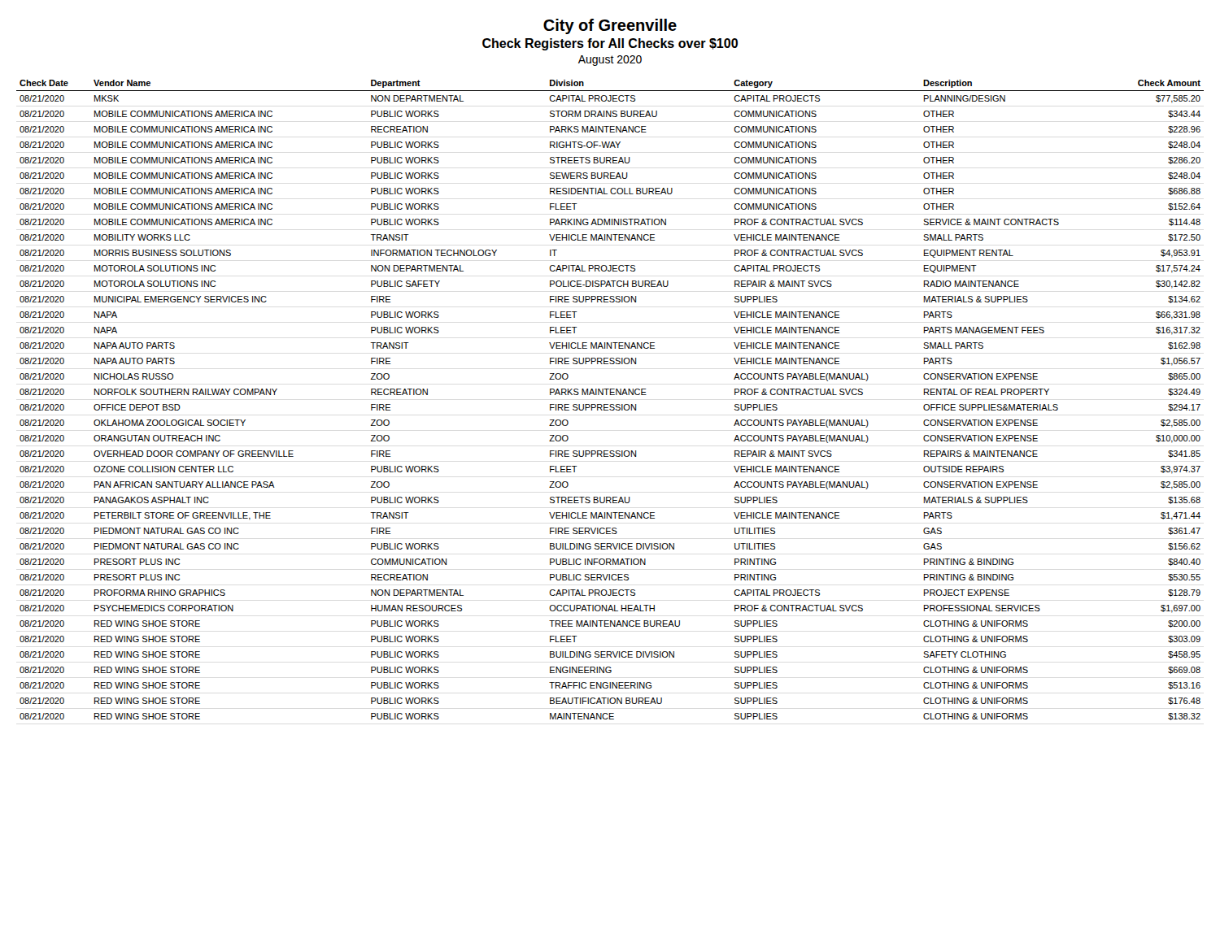City of Greenville
Check Registers for All Checks over $100
August 2020
| Check Date | Vendor Name | Department | Division | Category | Description | Check Amount |
| --- | --- | --- | --- | --- | --- | --- |
| 08/21/2020 | MKSK | NON DEPARTMENTAL | CAPITAL PROJECTS | CAPITAL PROJECTS | PLANNING/DESIGN | $77,585.20 |
| 08/21/2020 | MOBILE COMMUNICATIONS AMERICA INC | PUBLIC WORKS | STORM DRAINS BUREAU | COMMUNICATIONS | OTHER | $343.44 |
| 08/21/2020 | MOBILE COMMUNICATIONS AMERICA INC | RECREATION | PARKS MAINTENANCE | COMMUNICATIONS | OTHER | $228.96 |
| 08/21/2020 | MOBILE COMMUNICATIONS AMERICA INC | PUBLIC WORKS | RIGHTS-OF-WAY | COMMUNICATIONS | OTHER | $248.04 |
| 08/21/2020 | MOBILE COMMUNICATIONS AMERICA INC | PUBLIC WORKS | STREETS BUREAU | COMMUNICATIONS | OTHER | $286.20 |
| 08/21/2020 | MOBILE COMMUNICATIONS AMERICA INC | PUBLIC WORKS | SEWERS BUREAU | COMMUNICATIONS | OTHER | $248.04 |
| 08/21/2020 | MOBILE COMMUNICATIONS AMERICA INC | PUBLIC WORKS | RESIDENTIAL COLL BUREAU | COMMUNICATIONS | OTHER | $686.88 |
| 08/21/2020 | MOBILE COMMUNICATIONS AMERICA INC | PUBLIC WORKS | FLEET | COMMUNICATIONS | OTHER | $152.64 |
| 08/21/2020 | MOBILE COMMUNICATIONS AMERICA INC | PUBLIC WORKS | PARKING ADMINISTRATION | PROF & CONTRACTUAL SVCS | SERVICE & MAINT CONTRACTS | $114.48 |
| 08/21/2020 | MOBILITY WORKS LLC | TRANSIT | VEHICLE MAINTENANCE | VEHICLE MAINTENANCE | SMALL PARTS | $172.50 |
| 08/21/2020 | MORRIS BUSINESS SOLUTIONS | INFORMATION TECHNOLOGY | IT | PROF & CONTRACTUAL SVCS | EQUIPMENT RENTAL | $4,953.91 |
| 08/21/2020 | MOTOROLA SOLUTIONS INC | NON DEPARTMENTAL | CAPITAL PROJECTS | CAPITAL PROJECTS | EQUIPMENT | $17,574.24 |
| 08/21/2020 | MOTOROLA SOLUTIONS INC | PUBLIC SAFETY | POLICE-DISPATCH BUREAU | REPAIR & MAINT SVCS | RADIO MAINTENANCE | $30,142.82 |
| 08/21/2020 | MUNICIPAL EMERGENCY SERVICES INC | FIRE | FIRE SUPPRESSION | SUPPLIES | MATERIALS & SUPPLIES | $134.62 |
| 08/21/2020 | NAPA | PUBLIC WORKS | FLEET | VEHICLE MAINTENANCE | PARTS | $66,331.98 |
| 08/21/2020 | NAPA | PUBLIC WORKS | FLEET | VEHICLE MAINTENANCE | PARTS MANAGEMENT FEES | $16,317.32 |
| 08/21/2020 | NAPA AUTO PARTS | TRANSIT | VEHICLE MAINTENANCE | VEHICLE MAINTENANCE | SMALL PARTS | $162.98 |
| 08/21/2020 | NAPA AUTO PARTS | FIRE | FIRE SUPPRESSION | VEHICLE MAINTENANCE | PARTS | $1,056.57 |
| 08/21/2020 | NICHOLAS RUSSO | ZOO | ZOO | ACCOUNTS PAYABLE(MANUAL) | CONSERVATION EXPENSE | $865.00 |
| 08/21/2020 | NORFOLK SOUTHERN RAILWAY COMPANY | RECREATION | PARKS MAINTENANCE | PROF & CONTRACTUAL SVCS | RENTAL OF REAL PROPERTY | $324.49 |
| 08/21/2020 | OFFICE DEPOT BSD | FIRE | FIRE SUPPRESSION | SUPPLIES | OFFICE SUPPLIES&MATERIALS | $294.17 |
| 08/21/2020 | OKLAHOMA ZOOLOGICAL SOCIETY | ZOO | ZOO | ACCOUNTS PAYABLE(MANUAL) | CONSERVATION EXPENSE | $2,585.00 |
| 08/21/2020 | ORANGUTAN OUTREACH INC | ZOO | ZOO | ACCOUNTS PAYABLE(MANUAL) | CONSERVATION EXPENSE | $10,000.00 |
| 08/21/2020 | OVERHEAD DOOR COMPANY OF GREENVILLE | FIRE | FIRE SUPPRESSION | REPAIR & MAINT SVCS | REPAIRS & MAINTENANCE | $341.85 |
| 08/21/2020 | OZONE COLLISION CENTER LLC | PUBLIC WORKS | FLEET | VEHICLE MAINTENANCE | OUTSIDE REPAIRS | $3,974.37 |
| 08/21/2020 | PAN AFRICAN SANTUARY ALLIANCE PASA | ZOO | ZOO | ACCOUNTS PAYABLE(MANUAL) | CONSERVATION EXPENSE | $2,585.00 |
| 08/21/2020 | PANAGAKOS ASPHALT INC | PUBLIC WORKS | STREETS BUREAU | SUPPLIES | MATERIALS & SUPPLIES | $135.68 |
| 08/21/2020 | PETERBILT STORE OF GREENVILLE, THE | TRANSIT | VEHICLE MAINTENANCE | VEHICLE MAINTENANCE | PARTS | $1,471.44 |
| 08/21/2020 | PIEDMONT NATURAL GAS CO INC | FIRE | FIRE SERVICES | UTILITIES | GAS | $361.47 |
| 08/21/2020 | PIEDMONT NATURAL GAS CO INC | PUBLIC WORKS | BUILDING SERVICE DIVISION | UTILITIES | GAS | $156.62 |
| 08/21/2020 | PRESORT PLUS INC | COMMUNICATION | PUBLIC INFORMATION | PRINTING | PRINTING & BINDING | $840.40 |
| 08/21/2020 | PRESORT PLUS INC | RECREATION | PUBLIC SERVICES | PRINTING | PRINTING & BINDING | $530.55 |
| 08/21/2020 | PROFORMA RHINO GRAPHICS | NON DEPARTMENTAL | CAPITAL PROJECTS | CAPITAL PROJECTS | PROJECT EXPENSE | $128.79 |
| 08/21/2020 | PSYCHEMEDICS CORPORATION | HUMAN RESOURCES | OCCUPATIONAL HEALTH | PROF & CONTRACTUAL SVCS | PROFESSIONAL SERVICES | $1,697.00 |
| 08/21/2020 | RED WING SHOE STORE | PUBLIC WORKS | TREE MAINTENANCE BUREAU | SUPPLIES | CLOTHING & UNIFORMS | $200.00 |
| 08/21/2020 | RED WING SHOE STORE | PUBLIC WORKS | FLEET | SUPPLIES | CLOTHING & UNIFORMS | $303.09 |
| 08/21/2020 | RED WING SHOE STORE | PUBLIC WORKS | BUILDING SERVICE DIVISION | SUPPLIES | SAFETY CLOTHING | $458.95 |
| 08/21/2020 | RED WING SHOE STORE | PUBLIC WORKS | ENGINEERING | SUPPLIES | CLOTHING & UNIFORMS | $669.08 |
| 08/21/2020 | RED WING SHOE STORE | PUBLIC WORKS | TRAFFIC ENGINEERING | SUPPLIES | CLOTHING & UNIFORMS | $513.16 |
| 08/21/2020 | RED WING SHOE STORE | PUBLIC WORKS | BEAUTIFICATION BUREAU | SUPPLIES | CLOTHING & UNIFORMS | $176.48 |
| 08/21/2020 | RED WING SHOE STORE | PUBLIC WORKS | MAINTENANCE | SUPPLIES | CLOTHING & UNIFORMS | $138.32 |